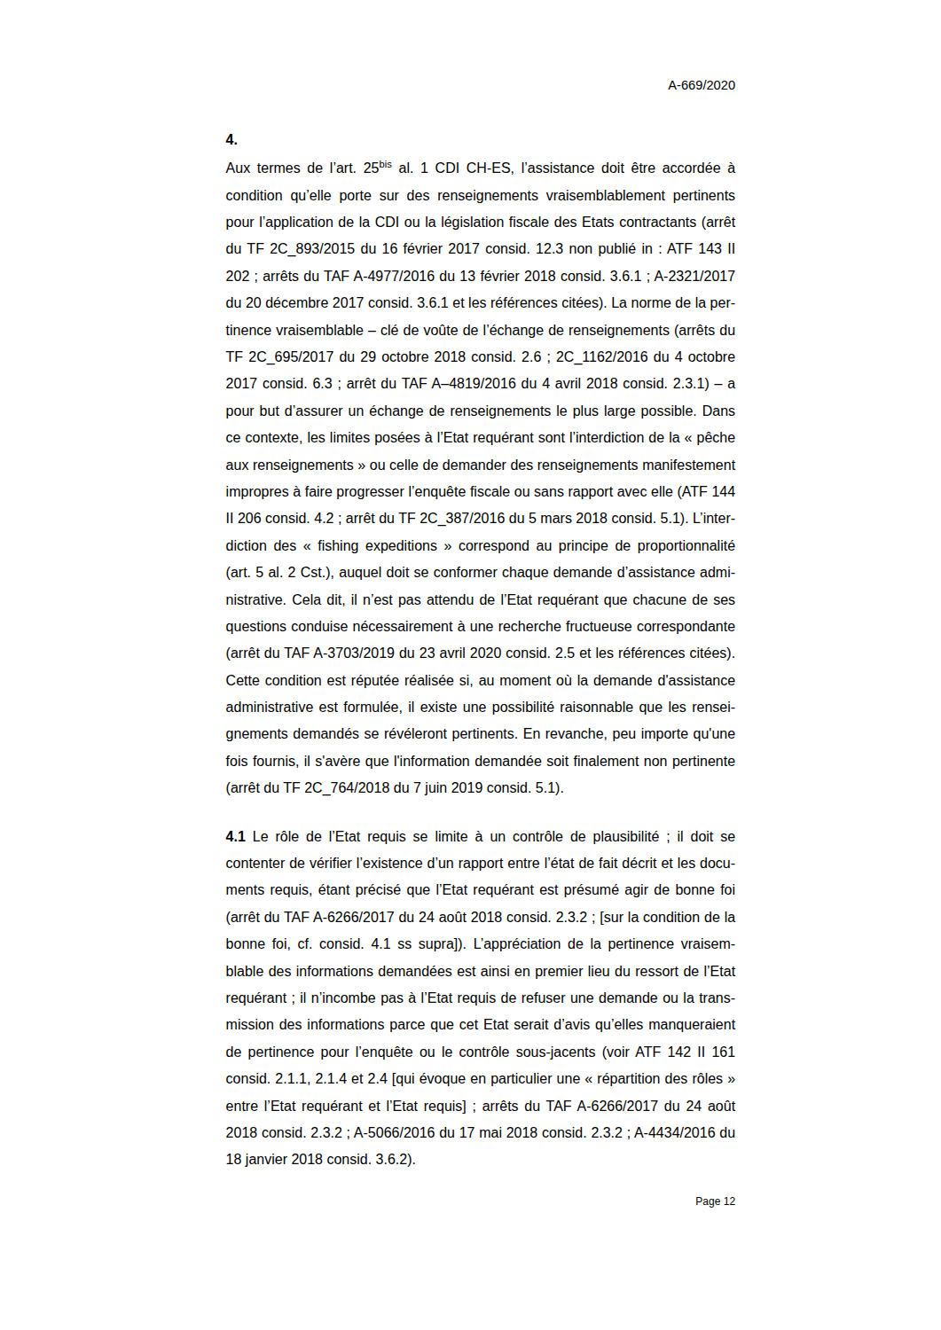A-669/2020
4.
Aux termes de l’art. 25bis al. 1 CDI CH-ES, l’assistance doit être accordée à condition qu’elle porte sur des renseignements vraisemblablement pertinents pour l’application de la CDI ou la législation fiscale des Etats contractants (arrêt du TF 2C_893/2015 du 16 février 2017 consid. 12.3 non publié in : ATF 143 II 202 ; arrêts du TAF A-4977/2016 du 13 février 2018 consid. 3.6.1 ; A-2321/2017 du 20 décembre 2017 consid. 3.6.1 et les références citées). La norme de la pertinence vraisemblable – clé de voûte de l’échange de renseignements (arrêts du TF 2C_695/2017 du 29 octobre 2018 consid. 2.6 ; 2C_1162/2016 du 4 octobre 2017 consid. 6.3 ; arrêt du TAF A–4819/2016 du 4 avril 2018 consid. 2.3.1) – a pour but d’assurer un échange de renseignements le plus large possible. Dans ce contexte, les limites posées à l’Etat requérant sont l’interdiction de la « pêche aux renseignements » ou celle de demander des renseignements manifestement impropres à faire progresser l’enquête fiscale ou sans rapport avec elle (ATF 144 II 206 consid. 4.2 ; arrêt du TF 2C_387/2016 du 5 mars 2018 consid. 5.1). L’interdiction des « fishing expeditions » correspond au principe de proportionnalité (art. 5 al. 2 Cst.), auquel doit se conformer chaque demande d’assistance administrative. Cela dit, il n’est pas attendu de l’Etat requérant que chacune de ses questions conduise nécessairement à une recherche fructueuse correspondante (arrêt du TAF A-3703/2019 du 23 avril 2020 consid. 2.5 et les références citées). Cette condition est réputée réalisée si, au moment où la demande d'assistance administrative est formulée, il existe une possibilité raisonnable que les renseignements demandés se révéleront pertinents. En revanche, peu importe qu'une fois fournis, il s'avère que l'information demandée soit finalement non pertinente (arrêt du TF 2C_764/2018 du 7 juin 2019 consid. 5.1).
4.1 Le rôle de l’Etat requis se limite à un contrôle de plausibilité ; il doit se contenter de vérifier l’existence d’un rapport entre l’état de fait décrit et les documents requis, étant précisé que l’Etat requérant est présumé agir de bonne foi (arrêt du TAF A-6266/2017 du 24 août 2018 consid. 2.3.2 ; [sur la condition de la bonne foi, cf. consid. 4.1 ss supra]). L’appréciation de la pertinence vraisemblable des informations demandées est ainsi en premier lieu du ressort de l’Etat requérant ; il n’incombe pas à l’Etat requis de refuser une demande ou la transmission des informations parce que cet Etat serait d’avis qu’elles manqueraient de pertinence pour l’enquête ou le contrôle sous-jacents (voir ATF 142 II 161 consid. 2.1.1, 2.1.4 et 2.4 [qui évoque en particulier une « répartition des rôles » entre l’Etat requérant et l’Etat requis] ; arrêts du TAF A-6266/2017 du 24 août 2018 consid. 2.3.2 ; A-5066/2016 du 17 mai 2018 consid. 2.3.2 ; A-4434/2016 du 18 janvier 2018 consid. 3.6.2).
Page 12